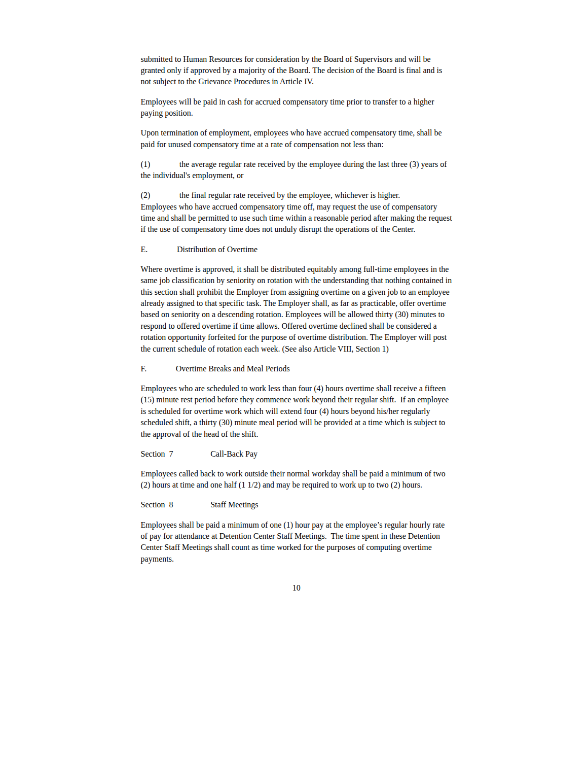submitted to Human Resources for consideration by the Board of Supervisors and will be granted only if approved by a majority of the Board. The decision of the Board is final and is not subject to the Grievance Procedures in Article IV.
Employees will be paid in cash for accrued compensatory time prior to transfer to a higher paying position.
Upon termination of employment, employees who have accrued compensatory time, shall be paid for unused compensatory time at a rate of compensation not less than:
(1) the average regular rate received by the employee during the last three (3) years of the individual's employment, or
(2) the final regular rate received by the employee, whichever is higher.
Employees who have accrued compensatory time off, may request the use of compensatory time and shall be permitted to use such time within a reasonable period after making the request if the use of compensatory time does not unduly disrupt the operations of the Center.
E. Distribution of Overtime
Where overtime is approved, it shall be distributed equitably among full-time employees in the same job classification by seniority on rotation with the understanding that nothing contained in this section shall prohibit the Employer from assigning overtime on a given job to an employee already assigned to that specific task. The Employer shall, as far as practicable, offer overtime based on seniority on a descending rotation. Employees will be allowed thirty (30) minutes to respond to offered overtime if time allows. Offered overtime declined shall be considered a rotation opportunity forfeited for the purpose of overtime distribution. The Employer will post the current schedule of rotation each week. (See also Article VIII, Section 1)
F. Overtime Breaks and Meal Periods
Employees who are scheduled to work less than four (4) hours overtime shall receive a fifteen (15) minute rest period before they commence work beyond their regular shift. If an employee is scheduled for overtime work which will extend four (4) hours beyond his/her regularly scheduled shift, a thirty (30) minute meal period will be provided at a time which is subject to the approval of the head of the shift.
Section 7 Call-Back Pay
Employees called back to work outside their normal workday shall be paid a minimum of two (2) hours at time and one half (1 1/2) and may be required to work up to two (2) hours.
Section 8 Staff Meetings
Employees shall be paid a minimum of one (1) hour pay at the employee’s regular hourly rate of pay for attendance at Detention Center Staff Meetings. The time spent in these Detention Center Staff Meetings shall count as time worked for the purposes of computing overtime payments.
10